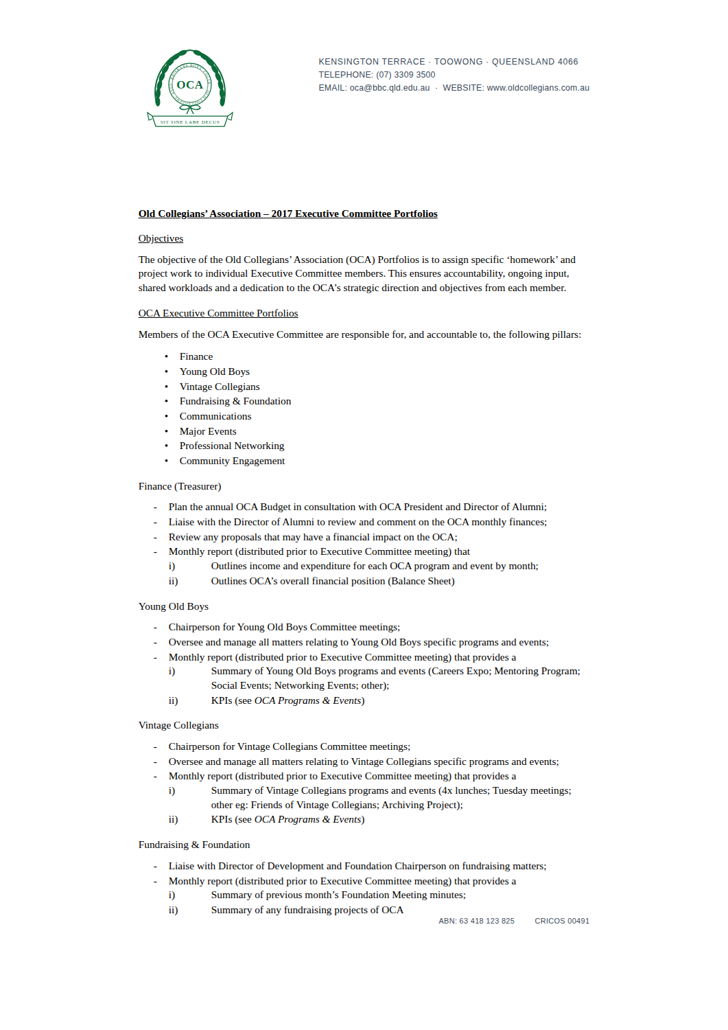BRISBANE BOYS' COLLEGE OLD COLLEGIANS' ASSOC. OCA SIT SINE LABE DECUS
KENSINGTON TERRACE · TOOWONG · QUEENSLAND 4066
TELEPHONE: (07) 3309 3500
EMAIL: oca@bbc.qld.edu.au · WEBSITE: www.oldcollegians.com.au
Old Collegians’ Association – 2017 Executive Committee Portfolios
Objectives
The objective of the Old Collegians’ Association (OCA) Portfolios is to assign specific ‘homework’ and project work to individual Executive Committee members. This ensures accountability, ongoing input, shared workloads and a dedication to the OCA’s strategic direction and objectives from each member.
OCA Executive Committee Portfolios
Members of the OCA Executive Committee are responsible for, and accountable to, the following pillars:
Finance
Young Old Boys
Vintage Collegians
Fundraising & Foundation
Communications
Major Events
Professional Networking
Community Engagement
Finance (Treasurer)
Plan the annual OCA Budget in consultation with OCA President and Director of Alumni;
Liaise with the Director of Alumni to review and comment on the OCA monthly finances;
Review any proposals that may have a financial impact on the OCA;
Monthly report (distributed prior to Executive Committee meeting) that
Outlines income and expenditure for each OCA program and event by month;
Outlines OCA’s overall financial position (Balance Sheet)
Young Old Boys
Chairperson for Young Old Boys Committee meetings;
Oversee and manage all matters relating to Young Old Boys specific programs and events;
Monthly report (distributed prior to Executive Committee meeting) that provides a
Summary of Young Old Boys programs and events (Careers Expo; Mentoring Program; Social Events; Networking Events; other);
KPIs (see OCA Programs & Events)
Vintage Collegians
Chairperson for Vintage Collegians Committee meetings;
Oversee and manage all matters relating to Vintage Collegians specific programs and events;
Monthly report (distributed prior to Executive Committee meeting) that provides a
Summary of Vintage Collegians programs and events (4x lunches; Tuesday meetings; other eg: Friends of Vintage Collegians; Archiving Project);
KPIs (see OCA Programs & Events)
Fundraising & Foundation
Liaise with Director of Development and Foundation Chairperson on fundraising matters;
Monthly report (distributed prior to Executive Committee meeting) that provides a
Summary of previous month’s Foundation Meeting minutes;
Summary of any fundraising projects of OCA
ABN: 63 418 123 825 CRICOS 00491